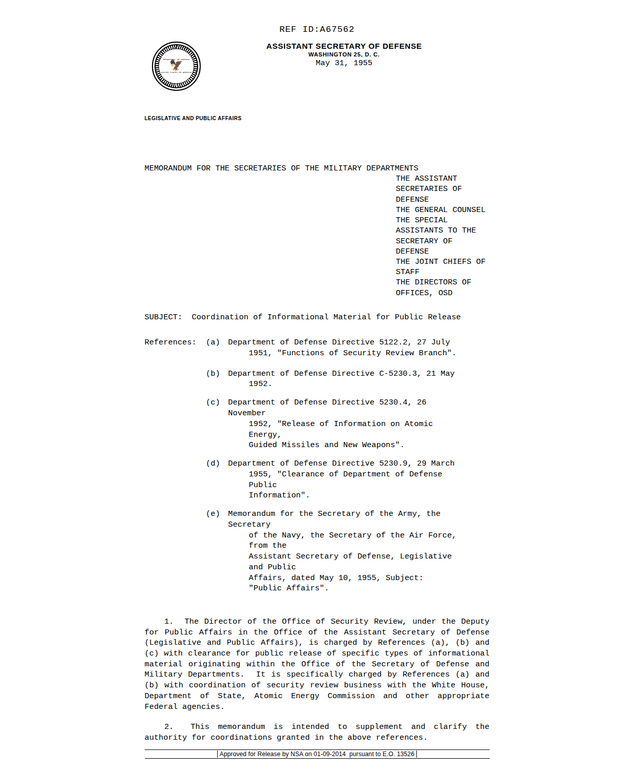REF ID:A67562
DEPARTMENT OF DEFENSE
🦅
UNITED STATES OF AMERICA
ASSISTANT SECRETARY OF DEFENSE
WASHINGTON 25, D. C.
May 31, 1955
LEGISLATIVE AND PUBLIC AFFAIRS
MEMORANDUM FOR THE SECRETARIES OF THE MILITARY DEPARTMENTS THE ASSISTANT SECRETARIES OF DEFENSE THE GENERAL COUNSEL THE SPECIAL ASSISTANTS TO THE SECRETARY OF DEFENSE THE JOINT CHIEFS OF STAFF THE DIRECTORS OF OFFICES, OSD
SUBJECT: Coordination of Informational Material for Public Release
References:
(a) Department of Defense Directive 5122.2, 27 July 1951, "Functions of Security Review Branch".
(b) Department of Defense Directive C-5230.3, 21 May 1952.
(c) Department of Defense Directive 5230.4, 26 November 1952, "Release of Information on Atomic Energy, Guided Missiles and New Weapons".
(d) Department of Defense Directive 5230.9, 29 March 1955, "Clearance of Department of Defense Public Information".
(e) Memorandum for the Secretary of the Army, the Secretary of the Navy, the Secretary of the Air Force, from the Assistant Secretary of Defense, Legislative and Public Affairs, dated May 10, 1955, Subject: "Public Affairs".
1. The Director of the Office of Security Review, under the Deputy for Public Affairs in the Office of the Assistant Secretary of Defense (Legislative and Public Affairs), is charged by References (a), (b) and (c) with clearance for public release of specific types of informational material originating within the Office of the Secretary of Defense and Military Departments. It is specifically charged by References (a) and (b) with coordination of security review business with the White House, Department of State, Atomic Energy Commission and other appropriate Federal agencies.
2. This memorandum is intended to supplement and clarify the authority for coordinations granted in the above references.
Approved for Release by NSA on 01-09-2014 pursuant to E.O. 13526